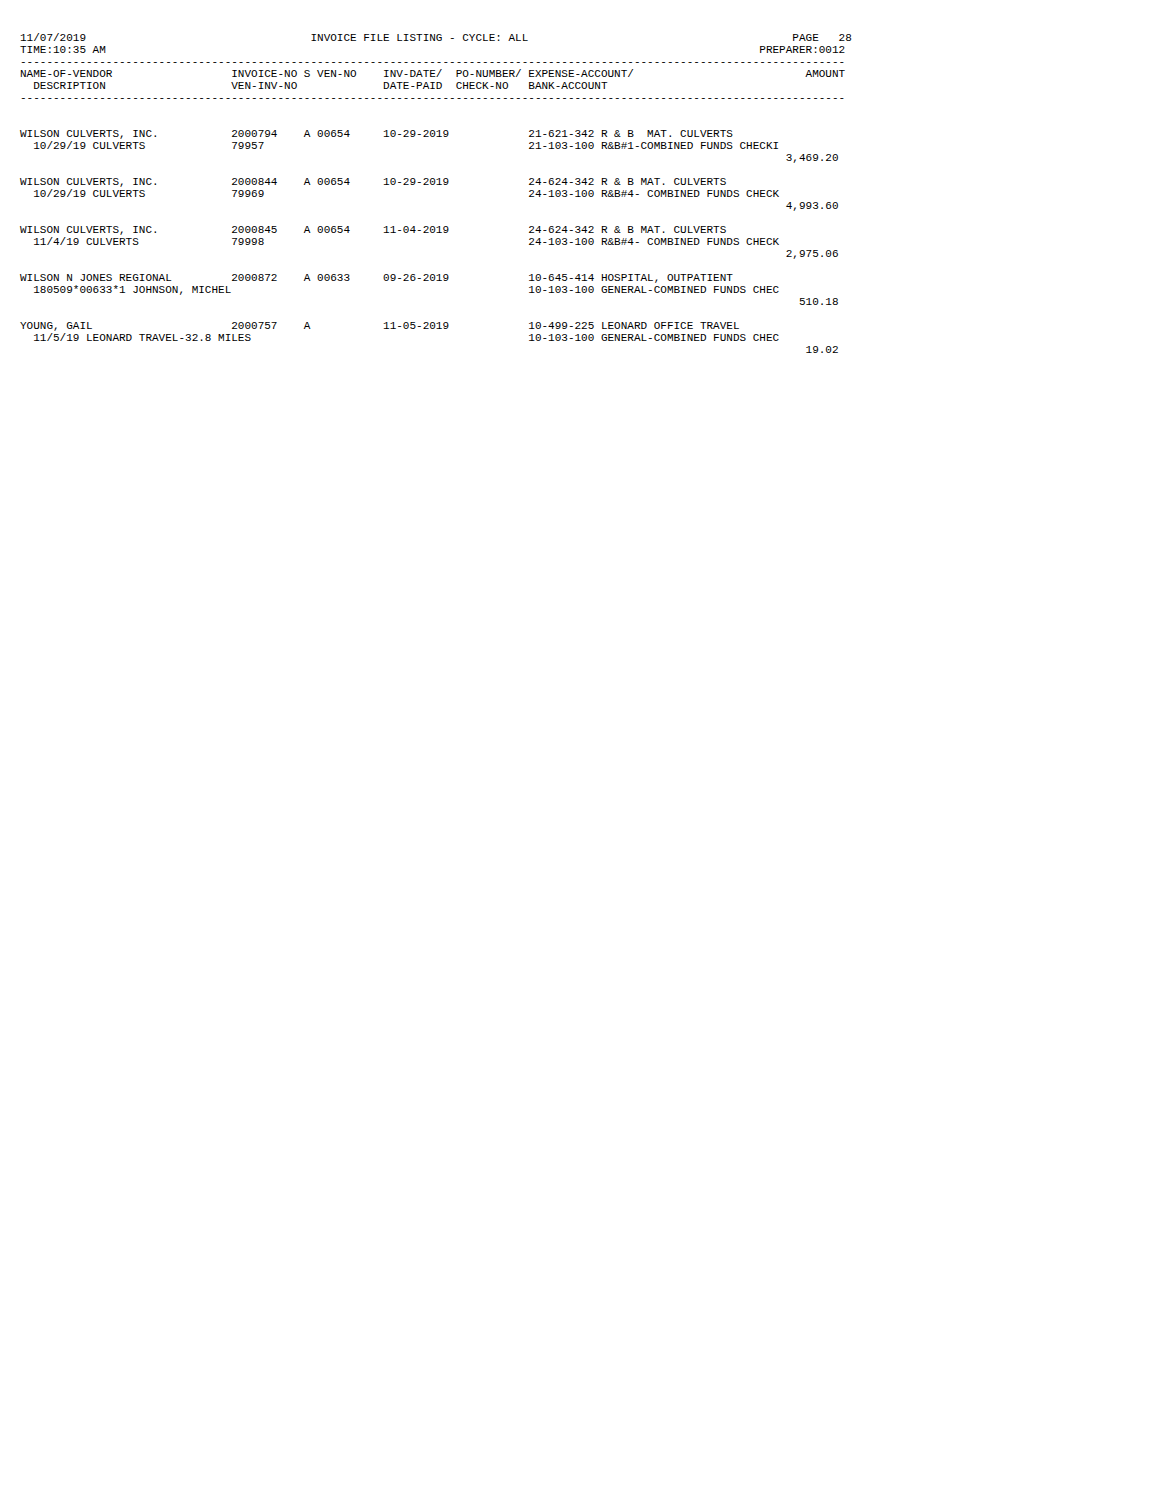11/07/2019 INVOICE FILE LISTING - CYCLE: ALL PAGE 28 TIME:10:35 AM PREPARER:0012 ----------------------------------------------------------------------------------------------------------------------------- NAME-OF-VENDOR INVOICE-NO S VEN-NO INV-DATE/ PO-NUMBER/ EXPENSE-ACCOUNT/ AMOUNT DESCRIPTION VEN-INV-NO DATE-PAID CHECK-NO BANK-ACCOUNT ----------------------------------------------------------------------------------------------------------------------------- WILSON CULVERTS, INC. 2000794 A 00654 10-29-2019 21-621-342 R & B MAT. CULVERTS 10/29/19 CULVERTS 79957 21-103-100 R&B#1-COMBINED FUNDS CHECKI 3,469.20 WILSON CULVERTS, INC. 2000844 A 00654 10-29-2019 24-624-342 R & B MAT. CULVERTS 10/29/19 CULVERTS 79969 24-103-100 R&B#4- COMBINED FUNDS CHECK 4,993.60 WILSON CULVERTS, INC. 2000845 A 00654 11-04-2019 24-624-342 R & B MAT. CULVERTS 11/4/19 CULVERTS 79998 24-103-100 R&B#4- COMBINED FUNDS CHECK 2,975.06 WILSON N JONES REGIONAL 2000872 A 00633 09-26-2019 10-645-414 HOSPITAL, OUTPATIENT 180509*00633*1 JOHNSON, MICHEL 10-103-100 GENERAL-COMBINED FUNDS CHEC 510.18 YOUNG, GAIL 2000757 A 11-05-2019 10-499-225 LEONARD OFFICE TRAVEL 11/5/19 LEONARD TRAVEL-32.8 MILES 10-103-100 GENERAL-COMBINED FUNDS CHEC 19.02